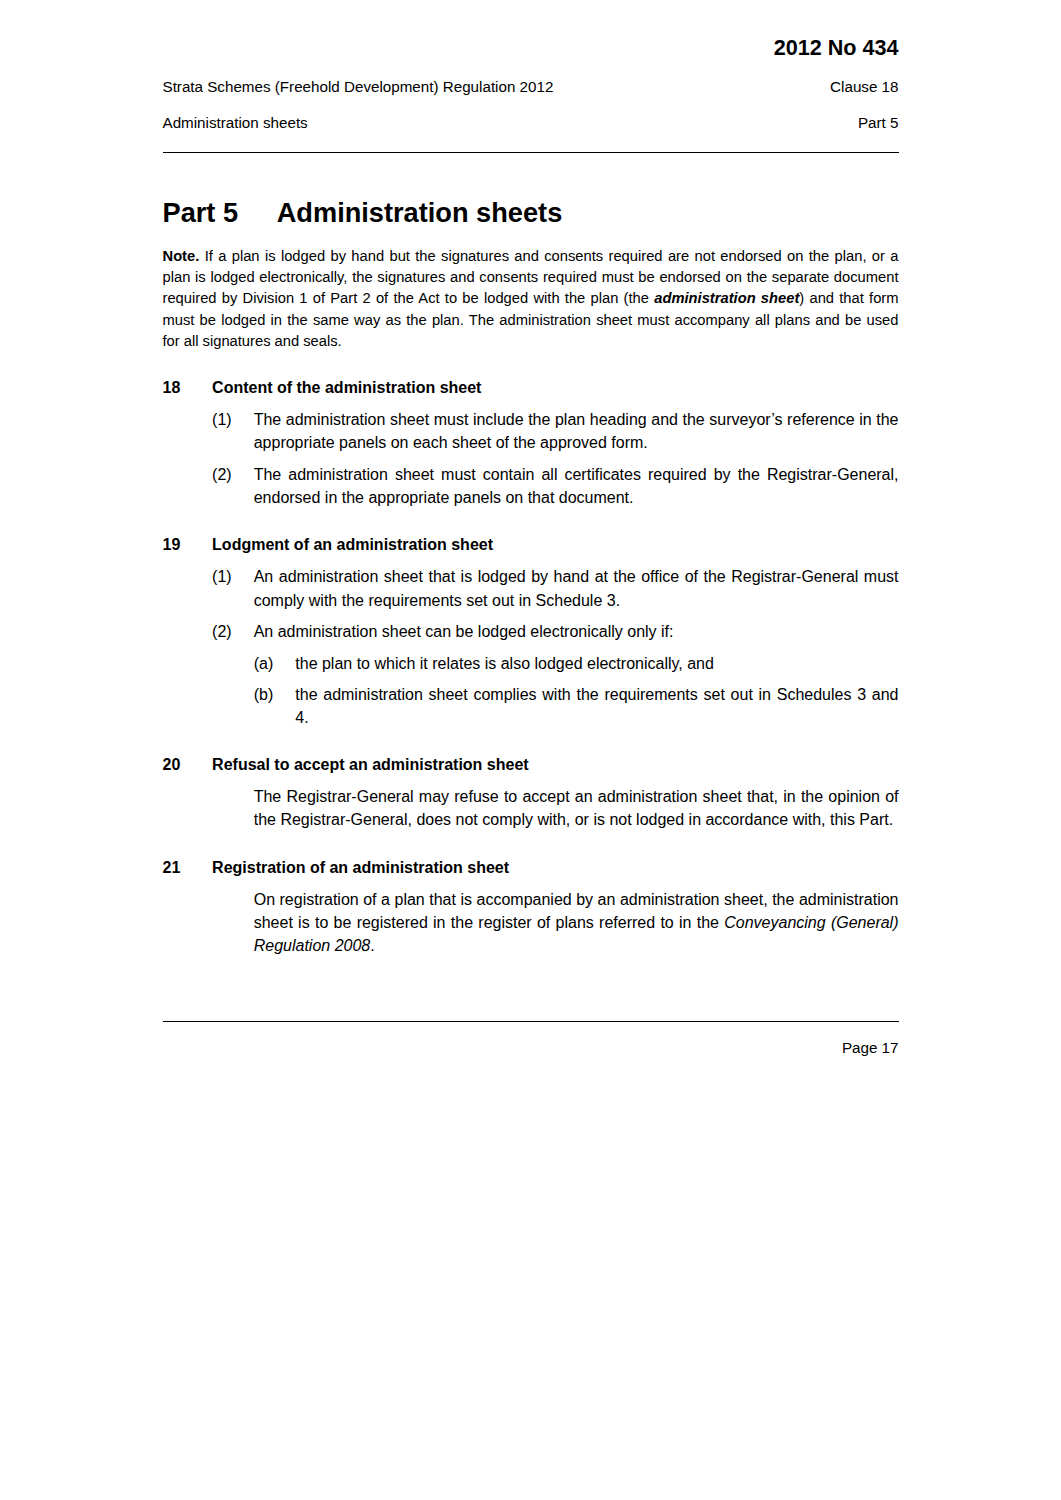2012 No 434
Strata Schemes (Freehold Development) Regulation 2012 Clause 18
Administration sheets Part 5
Part 5 Administration sheets
Note. If a plan is lodged by hand but the signatures and consents required are not endorsed on the plan, or a plan is lodged electronically, the signatures and consents required must be endorsed on the separate document required by Division 1 of Part 2 of the Act to be lodged with the plan (the administration sheet) and that form must be lodged in the same way as the plan. The administration sheet must accompany all plans and be used for all signatures and seals.
18 Content of the administration sheet
(1) The administration sheet must include the plan heading and the surveyor’s reference in the appropriate panels on each sheet of the approved form.
(2) The administration sheet must contain all certificates required by the Registrar-General, endorsed in the appropriate panels on that document.
19 Lodgment of an administration sheet
(1) An administration sheet that is lodged by hand at the office of the Registrar-General must comply with the requirements set out in Schedule 3.
(2) An administration sheet can be lodged electronically only if:
(a) the plan to which it relates is also lodged electronically, and
(b) the administration sheet complies with the requirements set out in Schedules 3 and 4.
20 Refusal to accept an administration sheet
The Registrar-General may refuse to accept an administration sheet that, in the opinion of the Registrar-General, does not comply with, or is not lodged in accordance with, this Part.
21 Registration of an administration sheet
On registration of a plan that is accompanied by an administration sheet, the administration sheet is to be registered in the register of plans referred to in the Conveyancing (General) Regulation 2008.
Page 17